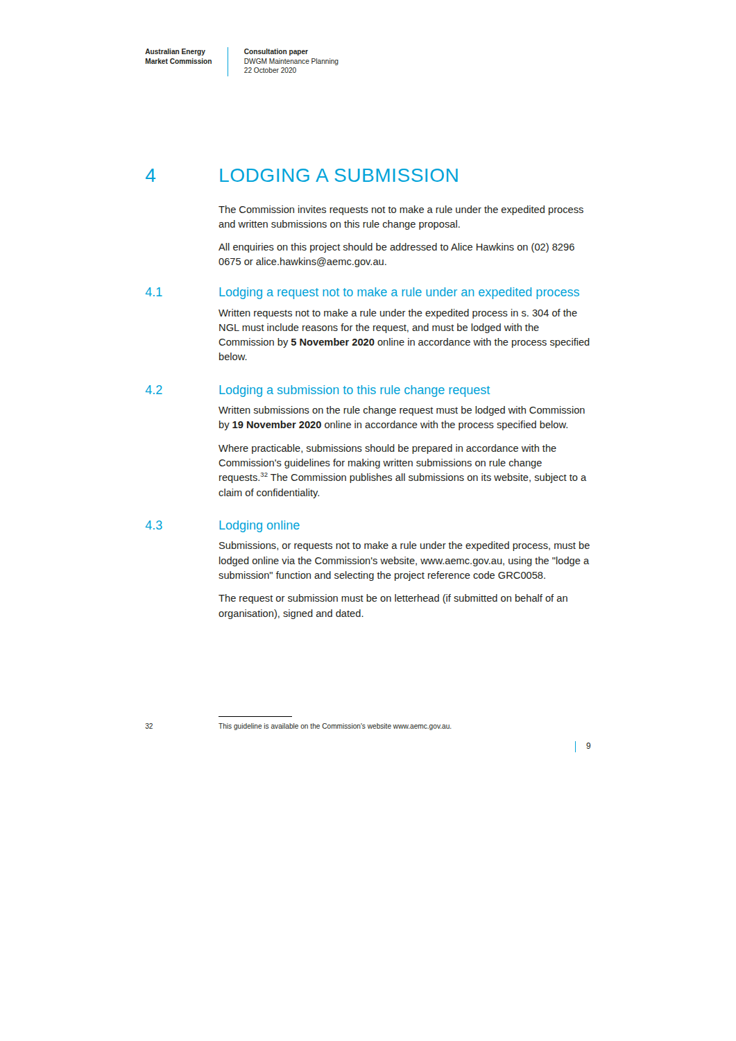Australian Energy
Market Commission
Consultation paper
DWGM Maintenance Planning
22 October 2020
4
LODGING A SUBMISSION
The Commission invites requests not to make a rule under the expedited process and written submissions on this rule change proposal.
All enquiries on this project should be addressed to Alice Hawkins on (02) 8296 0675 or alice.hawkins@aemc.gov.au.
4.1
Lodging a request not to make a rule under an expedited process
Written requests not to make a rule under the expedited process in s. 304 of the NGL must include reasons for the request, and must be lodged with the Commission by 5 November 2020 online in accordance with the process specified below.
4.2
Lodging a submission to this rule change request
Written submissions on the rule change request must be lodged with Commission by 19 November 2020 online in accordance with the process specified below.
Where practicable, submissions should be prepared in accordance with the Commission's guidelines for making written submissions on rule change requests.32 The Commission publishes all submissions on its website, subject to a claim of confidentiality.
4.3
Lodging online
Submissions, or requests not to make a rule under the expedited process, must be lodged online via the Commission's website, www.aemc.gov.au, using the "lodge a submission" function and selecting the project reference code GRC0058.
The request or submission must be on letterhead (if submitted on behalf of an organisation), signed and dated.
32
This guideline is available on the Commission's website www.aemc.gov.au.
9